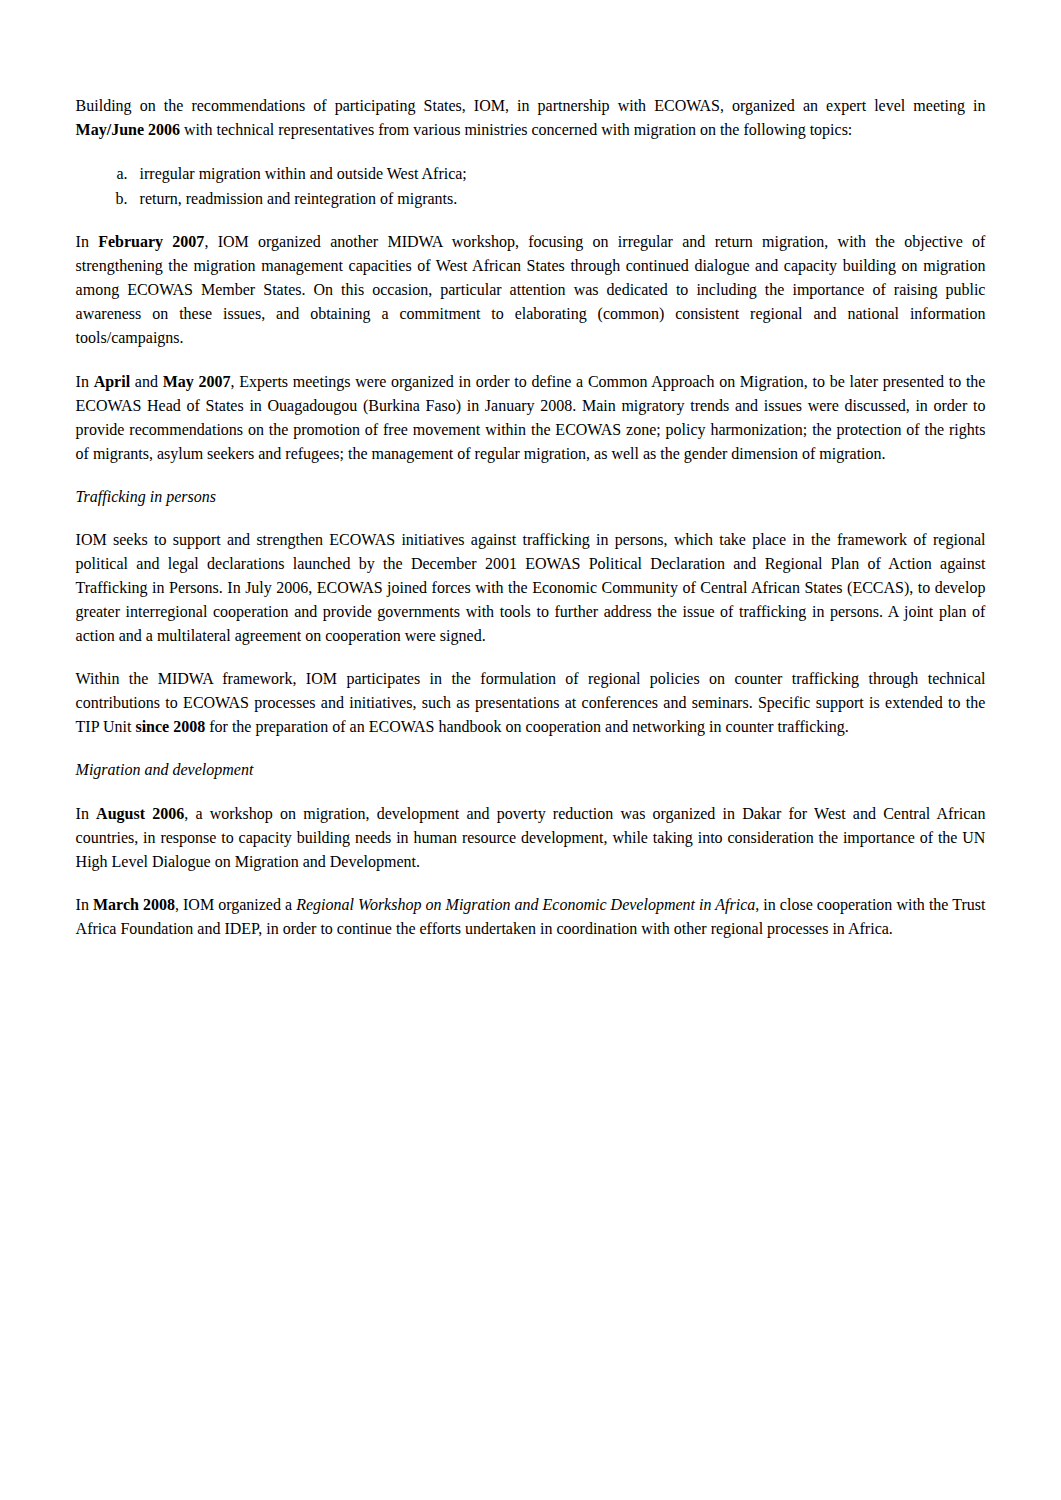Building on the recommendations of participating States, IOM, in partnership with ECOWAS, organized an expert level meeting in May/June 2006 with technical representatives from various ministries concerned with migration on the following topics:
irregular migration within and outside West Africa;
return, readmission and reintegration of migrants.
In February 2007, IOM organized another MIDWA workshop, focusing on irregular and return migration, with the objective of strengthening the migration management capacities of West African States through continued dialogue and capacity building on migration among ECOWAS Member States. On this occasion, particular attention was dedicated to including the importance of raising public awareness on these issues, and obtaining a commitment to elaborating (common) consistent regional and national information tools/campaigns.
In April and May 2007, Experts meetings were organized in order to define a Common Approach on Migration, to be later presented to the ECOWAS Head of States in Ouagadougou (Burkina Faso) in January 2008. Main migratory trends and issues were discussed, in order to provide recommendations on the promotion of free movement within the ECOWAS zone; policy harmonization; the protection of the rights of migrants, asylum seekers and refugees; the management of regular migration, as well as the gender dimension of migration.
Trafficking in persons
IOM seeks to support and strengthen ECOWAS initiatives against trafficking in persons, which take place in the framework of regional political and legal declarations launched by the December 2001 EOWAS Political Declaration and Regional Plan of Action against Trafficking in Persons. In July 2006, ECOWAS joined forces with the Economic Community of Central African States (ECCAS), to develop greater interregional cooperation and provide governments with tools to further address the issue of trafficking in persons. A joint plan of action and a multilateral agreement on cooperation were signed.
Within the MIDWA framework, IOM participates in the formulation of regional policies on counter trafficking through technical contributions to ECOWAS processes and initiatives, such as presentations at conferences and seminars. Specific support is extended to the TIP Unit since 2008 for the preparation of an ECOWAS handbook on cooperation and networking in counter trafficking.
Migration and development
In August 2006, a workshop on migration, development and poverty reduction was organized in Dakar for West and Central African countries, in response to capacity building needs in human resource development, while taking into consideration the importance of the UN High Level Dialogue on Migration and Development.
In March 2008, IOM organized a Regional Workshop on Migration and Economic Development in Africa, in close cooperation with the Trust Africa Foundation and IDEP, in order to continue the efforts undertaken in coordination with other regional processes in Africa.